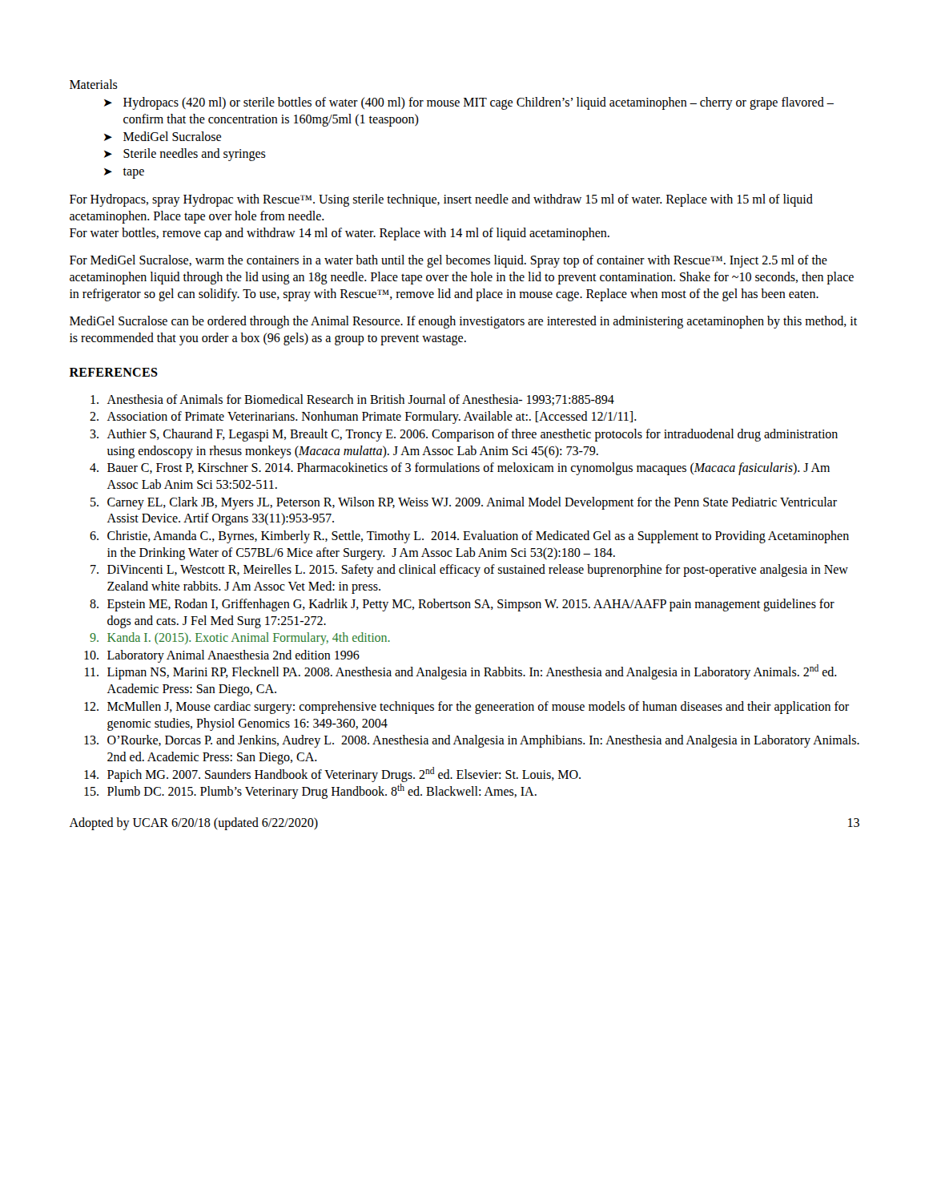Materials
Hydropacs (420 ml) or sterile bottles of water (400 ml) for mouse MIT cage Children’s’ liquid acetaminophen – cherry or grape flavored – confirm that the concentration is 160mg/5ml (1 teaspoon)
MediGel Sucralose
Sterile needles and syringes
tape
For Hydropacs, spray Hydropac with Rescue™. Using sterile technique, insert needle and withdraw 15 ml of water. Replace with 15 ml of liquid acetaminophen. Place tape over hole from needle.
For water bottles, remove cap and withdraw 14 ml of water. Replace with 14 ml of liquid acetaminophen.
For MediGel Sucralose, warm the containers in a water bath until the gel becomes liquid. Spray top of container with Rescue™. Inject 2.5 ml of the acetaminophen liquid through the lid using an 18g needle. Place tape over the hole in the lid to prevent contamination. Shake for ~10 seconds, then place in refrigerator so gel can solidify. To use, spray with Rescue™, remove lid and place in mouse cage. Replace when most of the gel has been eaten.
MediGel Sucralose can be ordered through the Animal Resource. If enough investigators are interested in administering acetaminophen by this method, it is recommended that you order a box (96 gels) as a group to prevent wastage.
REFERENCES
Anesthesia of Animals for Biomedical Research in British Journal of Anesthesia- 1993;71:885-894
Association of Primate Veterinarians. Nonhuman Primate Formulary. Available at:. [Accessed 12/1/11].
Authier S, Chaurand F, Legaspi M, Breault C, Troncy E. 2006. Comparison of three anesthetic protocols for intraduodenal drug administration using endoscopy in rhesus monkeys (Macaca mulatta). J Am Assoc Lab Anim Sci 45(6): 73-79.
Bauer C, Frost P, Kirschner S. 2014. Pharmacokinetics of 3 formulations of meloxicam in cynomolgus macaques (Macaca fasicularis). J Am Assoc Lab Anim Sci 53:502-511.
Carney EL, Clark JB, Myers JL, Peterson R, Wilson RP, Weiss WJ. 2009. Animal Model Development for the Penn State Pediatric Ventricular Assist Device. Artif Organs 33(11):953-957.
Christie, Amanda C., Byrnes, Kimberly R., Settle, Timothy L. 2014. Evaluation of Medicated Gel as a Supplement to Providing Acetaminophen in the Drinking Water of C57BL/6 Mice after Surgery. J Am Assoc Lab Anim Sci 53(2):180 – 184.
DiVincenti L, Westcott R, Meirelles L. 2015. Safety and clinical efficacy of sustained release buprenorphine for post-operative analgesia in New Zealand white rabbits. J Am Assoc Vet Med: in press.
Epstein ME, Rodan I, Griffenhagen G, Kadrlik J, Petty MC, Robertson SA, Simpson W. 2015. AAHA/AAFP pain management guidelines for dogs and cats. J Fel Med Surg 17:251-272.
Kanda I. (2015). Exotic Animal Formulary, 4th edition.
Laboratory Animal Anaesthesia 2nd edition 1996
Lipman NS, Marini RP, Flecknell PA. 2008. Anesthesia and Analgesia in Rabbits. In: Anesthesia and Analgesia in Laboratory Animals. 2nd ed. Academic Press: San Diego, CA.
McMullen J, Mouse cardiac surgery: comprehensive techniques for the geneeration of mouse models of human diseases and their application for genomic studies, Physiol Genomics 16: 349-360, 2004
O’Rourke, Dorcas P. and Jenkins, Audrey L. 2008. Anesthesia and Analgesia in Amphibians. In: Anesthesia and Analgesia in Laboratory Animals. 2nd ed. Academic Press: San Diego, CA.
Papich MG. 2007. Saunders Handbook of Veterinary Drugs. 2nd ed. Elsevier: St. Louis, MO.
Plumb DC. 2015. Plumb’s Veterinary Drug Handbook. 8th ed. Blackwell: Ames, IA.
Adopted by UCAR 6/20/18 (updated 6/22/2020) 13